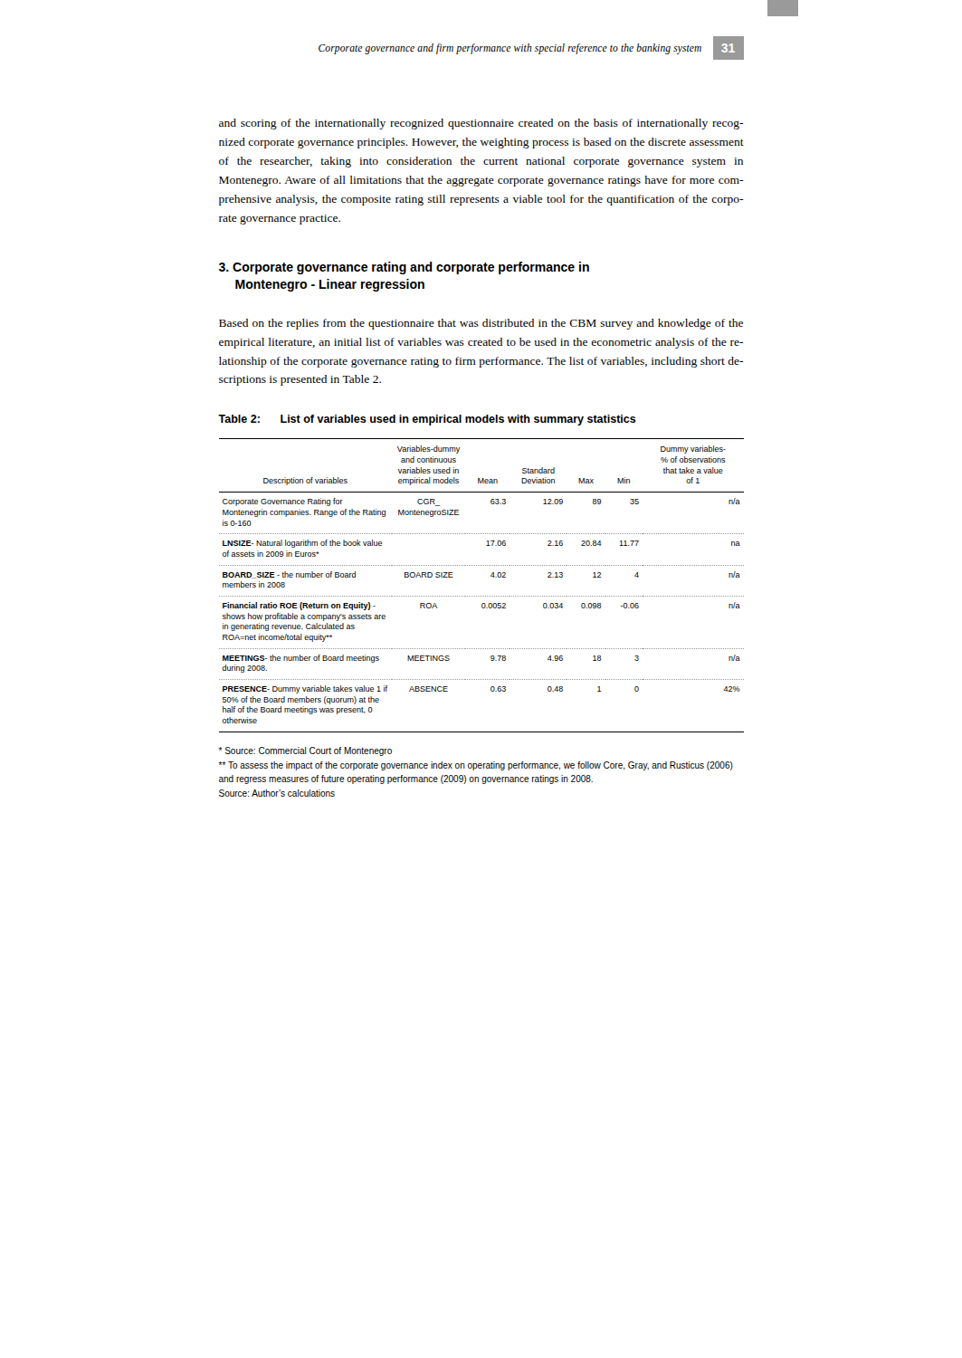Corporate governance and firm performance with special reference to the banking system
31
and scoring of the internationally recognized questionnaire created on the basis of internationally recognized corporate governance principles. However, the weighting process is based on the discrete assessment of the researcher, taking into consideration the current national corporate governance system in Montenegro. Aware of all limitations that the aggregate corporate governance ratings have for more comprehensive analysis, the composite rating still represents a viable tool for the quantification of the corporate governance practice.
3. Corporate governance rating and corporate performance inMontenegro - Linear regression
Based on the replies from the questionnaire that was distributed in the CBM survey and knowledge of the empirical literature, an initial list of variables was created to be used in the econometric analysis of the relationship of the corporate governance rating to firm performance. The list of variables, including short descriptions is presented in Table 2.
Table 2: List of variables used in empirical models with summary statistics
| Description of variables | Variables-dummy and continuous variables used in empirical models | Mean | Standard Deviation | Max | Min | Dummy variables- % of observations that take a value of 1 |
| --- | --- | --- | --- | --- | --- | --- |
| Corporate Governance Rating for Montenegrin companies. Range of the Rating is 0-160 | CGR_ MontenegroSIZE | 63.3 | 12.09 | 89 | 35 | n/a |
| LNSIZE - Natural logarithm of the book value of assets in 2009 in Euros* | | 17.06 | 2.16 | 20.84 | 11.77 | na |
| BOARD_SIZE - the number of Board members in 2008 | BOARD SIZE | 4.02 | 2.13 | 12 | 4 | n/a |
| Financial ratio ROE (Return on Equity) - shows how profitable a company's assets are in generating revenue. Calculated as ROA=net income/total equity** | ROA | 0.0052 | 0.034 | 0.098 | -0.06 | n/a |
| MEETINGS - the number of Board meetings during 2008. | MEETINGS | 9.78 | 4.96 | 18 | 3 | n/a |
| PRESENCE - Dummy variable takes value 1 if 50% of the Board members (quorum) at the half of the Board meetings was present, 0 otherwise | ABSENCE | 0.63 | 0.48 | 1 | 0 | 42% |
* Source: Commercial Court of Montenegro
** To assess the impact of the corporate governance index on operating performance, we follow Core, Gray, and Rusticus (2006) and regress measures of future operating performance (2009) on governance ratings in 2008.
Source: Author’s calculations